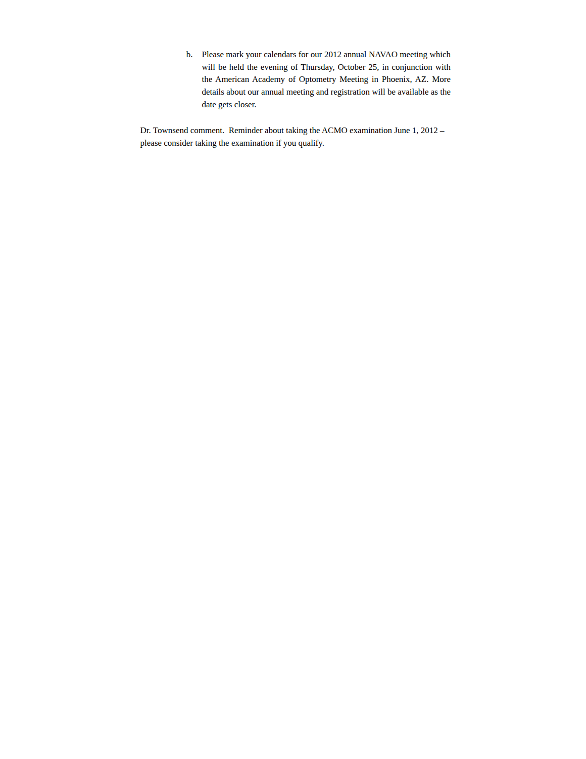b.
Please mark your calendars for our 2012 annual NAVAO meeting which will be held the evening of Thursday, October 25, in conjunction with the American Academy of Optometry Meeting in Phoenix, AZ. More details about our annual meeting and registration will be available as the date gets closer.
Dr. Townsend comment. Reminder about taking the ACMO examination June 1, 2012 – please consider taking the examination if you qualify.